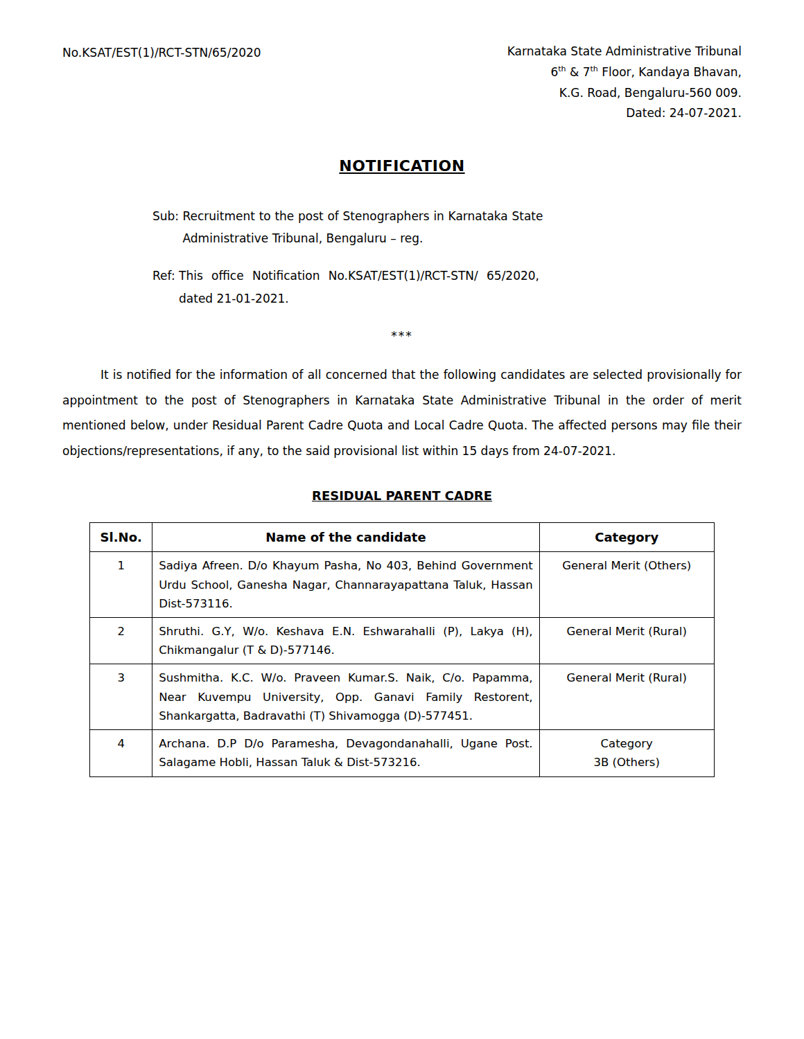No.KSAT/EST(1)/RCT-STN/65/2020
Karnataka State Administrative Tribunal
6th & 7th Floor, Kandaya Bhavan,
K.G. Road, Bengaluru-560 009.
Dated: 24-07-2021.
NOTIFICATION
Sub: Recruitment to the post of Stenographers in Karnataka State Administrative Tribunal, Bengaluru – reg.
Ref: This office Notification No.KSAT/EST(1)/RCT-STN/ 65/2020, dated 21-01-2021.
***
It is notified for the information of all concerned that the following candidates are selected provisionally for appointment to the post of Stenographers in Karnataka State Administrative Tribunal in the order of merit mentioned below, under Residual Parent Cadre Quota and Local Cadre Quota. The affected persons may file their objections/representations, if any, to the said provisional list within 15 days from 24-07-2021.
RESIDUAL PARENT CADRE
| Sl.No. | Name of the candidate | Category |
| --- | --- | --- |
| 1 | Sadiya Afreen. D/o Khayum Pasha, No 403, Behind Government Urdu School, Ganesha Nagar, Channarayapattana Taluk, Hassan Dist-573116. | General Merit (Others) |
| 2 | Shruthi. G.Y, W/o. Keshava E.N. Eshwarahalli (P), Lakya (H), Chikmangalur (T & D)-577146. | General Merit (Rural) |
| 3 | Sushmitha. K.C. W/o. Praveen Kumar.S. Naik, C/o. Papamma, Near Kuvempu University, Opp. Ganavi Family Restorent, Shankargatta, Badravathi (T) Shivamogga (D)-577451. | General Merit (Rural) |
| 4 | Archana. D.P D/o Paramesha, Devagondanahalli, Ugane Post. Salagame Hobli, Hassan Taluk & Dist-573216. | Category 3B (Others) |